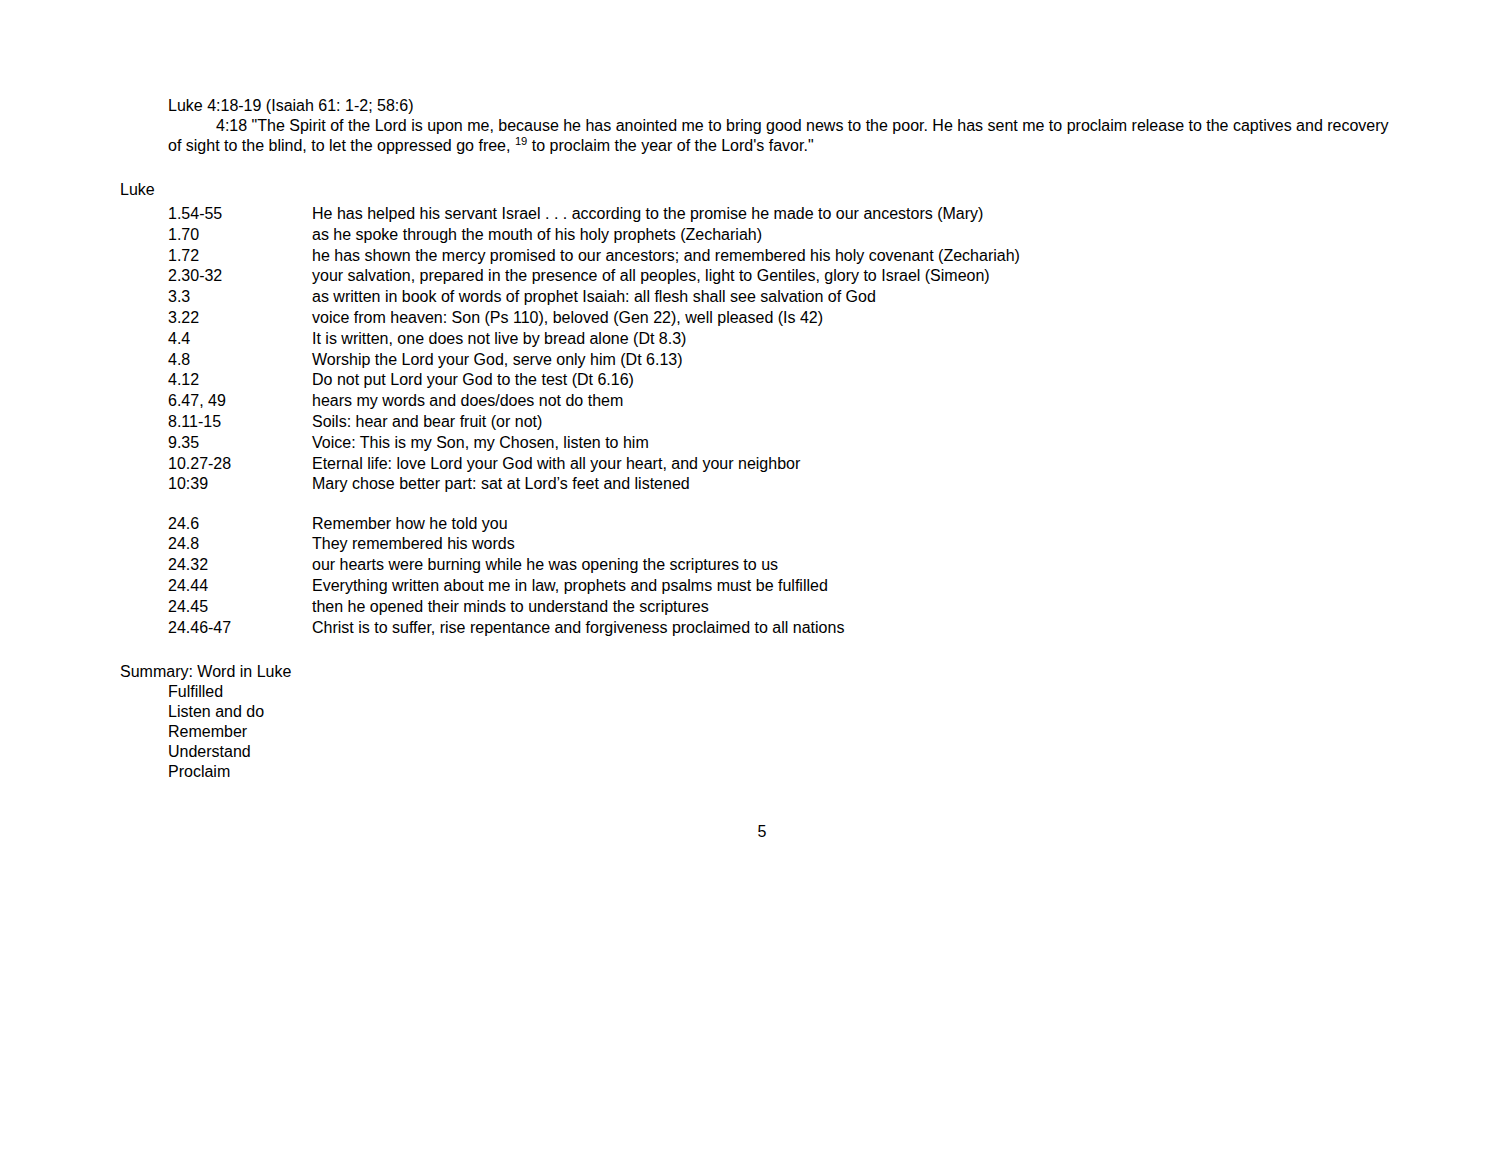Luke 4:18-19 (Isaiah 61: 1-2; 58:6)
4:18 "The Spirit of the Lord is upon me, because he has anointed me to bring good news to the poor. He has sent me to proclaim release to the captives and recovery of sight to the blind, to let the oppressed go free, 19 to proclaim the year of the Lord's favor."
Luke
| 1.54-55 | He has helped his servant Israel . . . according to the promise he made to our ancestors (Mary) |
| 1.70 | as he spoke through the mouth of his holy prophets (Zechariah) |
| 1.72 | he has shown the mercy promised to our ancestors; and remembered his holy covenant (Zechariah) |
| 2.30-32 | your salvation, prepared in the presence of all peoples, light to Gentiles, glory to Israel (Simeon) |
| 3.3 | as written in book of words of prophet Isaiah: all flesh shall see salvation of God |
| 3.22 | voice from heaven: Son (Ps 110), beloved (Gen 22), well pleased (Is 42) |
| 4.4 | It is written, one does not live by bread alone (Dt 8.3) |
| 4.8 | Worship the Lord your God, serve only him (Dt 6.13) |
| 4.12 | Do not put Lord your God to the test (Dt 6.16) |
| 6.47, 49 | hears my words and does/does not do them |
| 8.11-15 | Soils: hear and bear fruit (or not) |
| 9.35 | Voice: This is my Son, my Chosen, listen to him |
| 10.27-28 | Eternal life: love Lord your God with all your heart, and your neighbor |
| 10:39 | Mary chose better part: sat at Lord’s feet and listened |
| 24.6 | Remember how he told you |
| 24.8 | They remembered his words |
| 24.32 | our hearts were burning while he was opening the scriptures to us |
| 24.44 | Everything written about me in law, prophets and psalms must be fulfilled |
| 24.45 | then he opened their minds to understand the scriptures |
| 24.46-47 | Christ is to suffer, rise repentance and forgiveness proclaimed to all nations |
Summary: Word in Luke
Fulfilled
Listen and do
Remember
Understand
Proclaim
5